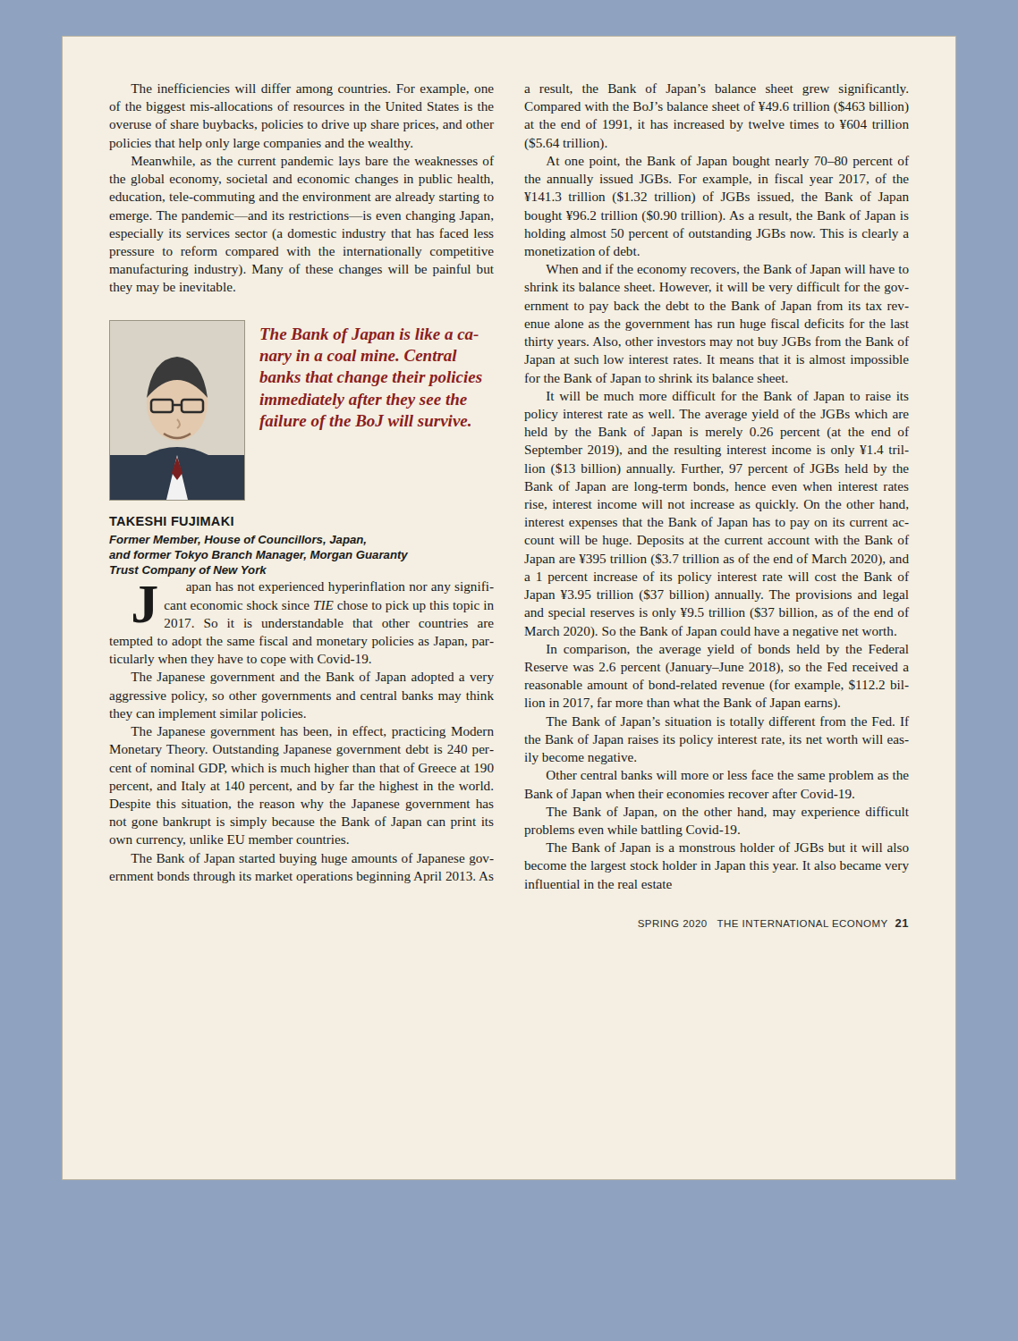The inefficiencies will differ among countries. For example, one of the biggest mis-allocations of resources in the United States is the overuse of share buybacks, policies to drive up share prices, and other policies that help only large companies and the wealthy.
Meanwhile, as the current pandemic lays bare the weaknesses of the global economy, societal and economic changes in public health, education, tele-commuting and the environment are already starting to emerge. The pandemic—and its restrictions—is even changing Japan, especially its services sector (a domestic industry that has faced less pressure to reform compared with the internationally competitive manufacturing industry). Many of these changes will be painful but they may be inevitable.
The Bank of Japan is like a canary in a coal mine. Central banks that change their policies immediately after they see the failure of the BoJ will survive.
Takeshi Fujimaki
Former Member, House of Councillors, Japan,
and former Tokyo Branch Manager, Morgan Guaranty
Trust Company of New York
Japan has not experienced hyperinflation nor any significant economic shock since TIE chose to pick up this topic in 2017. So it is understandable that other countries are tempted to adopt the same fiscal and monetary policies as Japan, particularly when they have to cope with Covid-19.
The Japanese government and the Bank of Japan adopted a very aggressive policy, so other governments and central banks may think they can implement similar policies.
The Japanese government has been, in effect, practicing Modern Monetary Theory. Outstanding Japanese government debt is 240 percent of nominal GDP, which is much higher than that of Greece at 190 percent, and Italy at 140 percent, and by far the highest in the world. Despite this situation, the reason why the Japanese government has not gone bankrupt is simply because the Bank of Japan can print its own currency, unlike EU member countries.
The Bank of Japan started buying huge amounts of Japanese government bonds through its market operations beginning April 2013. As a result, the Bank of Japan’s balance sheet grew significantly. Compared with the BoJ’s balance sheet of ¥49.6 trillion ($463 billion) at the end of 1991, it has increased by twelve times to ¥604 trillion ($5.64 trillion).
At one point, the Bank of Japan bought nearly 70–80 percent of the annually issued JGBs. For example, in fiscal year 2017, of the ¥141.3 trillion ($1.32 trillion) of JGBs issued, the Bank of Japan bought ¥96.2 trillion ($0.90 trillion). As a result, the Bank of Japan is holding almost 50 percent of outstanding JGBs now. This is clearly a monetization of debt.
When and if the economy recovers, the Bank of Japan will have to shrink its balance sheet. However, it will be very difficult for the government to pay back the debt to the Bank of Japan from its tax revenue alone as the government has run huge fiscal deficits for the last thirty years. Also, other investors may not buy JGBs from the Bank of Japan at such low interest rates. It means that it is almost impossible for the Bank of Japan to shrink its balance sheet.
It will be much more difficult for the Bank of Japan to raise its policy interest rate as well. The average yield of the JGBs which are held by the Bank of Japan is merely 0.26 percent (at the end of September 2019), and the resulting interest income is only ¥1.4 trillion ($13 billion) annually. Further, 97 percent of JGBs held by the Bank of Japan are long-term bonds, hence even when interest rates rise, interest income will not increase as quickly. On the other hand, interest expenses that the Bank of Japan has to pay on its current account will be huge. Deposits at the current account with the Bank of Japan are ¥395 trillion ($3.7 trillion as of the end of March 2020), and a 1 percent increase of its policy interest rate will cost the Bank of Japan ¥3.95 trillion ($37 billion) annually. The provisions and legal and special reserves is only ¥9.5 trillion ($37 billion, as of the end of March 2020). So the Bank of Japan could have a negative net worth.
In comparison, the average yield of bonds held by the Federal Reserve was 2.6 percent (January–June 2018), so the Fed received a reasonable amount of bond-related revenue (for example, $112.2 billion in 2017, far more than what the Bank of Japan earns).
The Bank of Japan’s situation is totally different from the Fed. If the Bank of Japan raises its policy interest rate, its net worth will easily become negative.
Other central banks will more or less face the same problem as the Bank of Japan when their economies recover after Covid-19.
The Bank of Japan, on the other hand, may experience difficult problems even while battling Covid-19.
The Bank of Japan is a monstrous holder of JGBs but it will also become the largest stock holder in Japan this year. It also became very influential in the real estate
SPRING 2020 THE INTERNATIONAL ECONOMY21